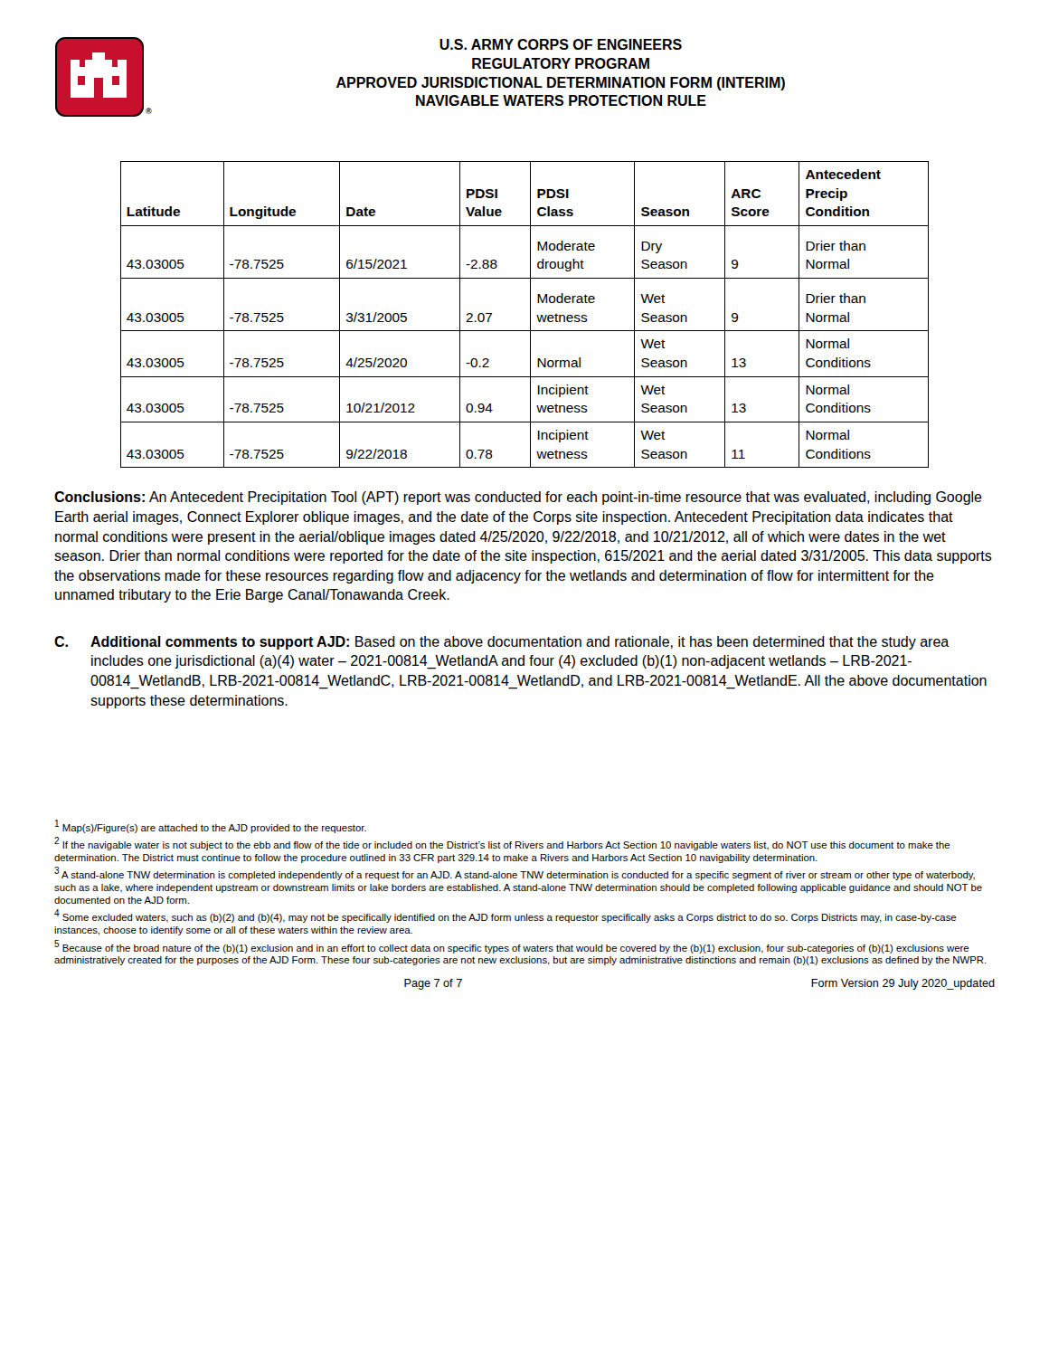®
U.S. ARMY CORPS OF ENGINEERS
REGULATORY PROGRAM
APPROVED JURISDICTIONAL DETERMINATION FORM (INTERIM)
NAVIGABLE WATERS PROTECTION RULE
| Latitude | Longitude | Date | PDSI Value | PDSI Class | Season | ARC Score | Antecedent Precip Condition |
| --- | --- | --- | --- | --- | --- | --- | --- |
| 43.03005 | -78.7525 | 6/15/2021 | -2.88 | Moderate drought | Dry Season | 9 | Drier than Normal |
| 43.03005 | -78.7525 | 3/31/2005 | 2.07 | Moderate wetness | Wet Season | 9 | Drier than Normal |
| 43.03005 | -78.7525 | 4/25/2020 | -0.2 | Normal | Wet Season | 13 | Normal Conditions |
| 43.03005 | -78.7525 | 10/21/2012 | 0.94 | Incipient wetness | Wet Season | 13 | Normal Conditions |
| 43.03005 | -78.7525 | 9/22/2018 | 0.78 | Incipient wetness | Wet Season | 11 | Normal Conditions |
Conclusions: An Antecedent Precipitation Tool (APT) report was conducted for each point-in-time resource that was evaluated, including Google Earth aerial images, Connect Explorer oblique images, and the date of the Corps site inspection. Antecedent Precipitation data indicates that normal conditions were present in the aerial/oblique images dated 4/25/2020, 9/22/2018, and 10/21/2012, all of which were dates in the wet season. Drier than normal conditions were reported for the date of the site inspection, 615/2021 and the aerial dated 3/31/2005. This data supports the observations made for these resources regarding flow and adjacency for the wetlands and determination of flow for intermittent for the unnamed tributary to the Erie Barge Canal/Tonawanda Creek.
C. Additional comments to support AJD: Based on the above documentation and rationale, it has been determined that the study area includes one jurisdictional (a)(4) water – 2021-00814_WetlandA and four (4) excluded (b)(1) non-adjacent wetlands – LRB-2021-00814_WetlandB, LRB-2021-00814_WetlandC, LRB-2021-00814_WetlandD, and LRB-2021-00814_WetlandE. All the above documentation supports these determinations.
1 Map(s)/Figure(s) are attached to the AJD provided to the requestor.
2 If the navigable water is not subject to the ebb and flow of the tide or included on the District’s list of Rivers and Harbors Act Section 10 navigable waters list, do NOT use this document to make the determination. The District must continue to follow the procedure outlined in 33 CFR part 329.14 to make a Rivers and Harbors Act Section 10 navigability determination.
3 A stand-alone TNW determination is completed independently of a request for an AJD. A stand-alone TNW determination is conducted for a specific segment of river or stream or other type of waterbody, such as a lake, where independent upstream or downstream limits or lake borders are established. A stand-alone TNW determination should be completed following applicable guidance and should NOT be documented on the AJD form.
4 Some excluded waters, such as (b)(2) and (b)(4), may not be specifically identified on the AJD form unless a requestor specifically asks a Corps district to do so. Corps Districts may, in case-by-case instances, choose to identify some or all of these waters within the review area.
5 Because of the broad nature of the (b)(1) exclusion and in an effort to collect data on specific types of waters that would be covered by the (b)(1) exclusion, four sub-categories of (b)(1) exclusions were administratively created for the purposes of the AJD Form. These four sub-categories are not new exclusions, but are simply administrative distinctions and remain (b)(1) exclusions as defined by the NWPR.
Page 7 of 7
Form Version 29 July 2020_updated